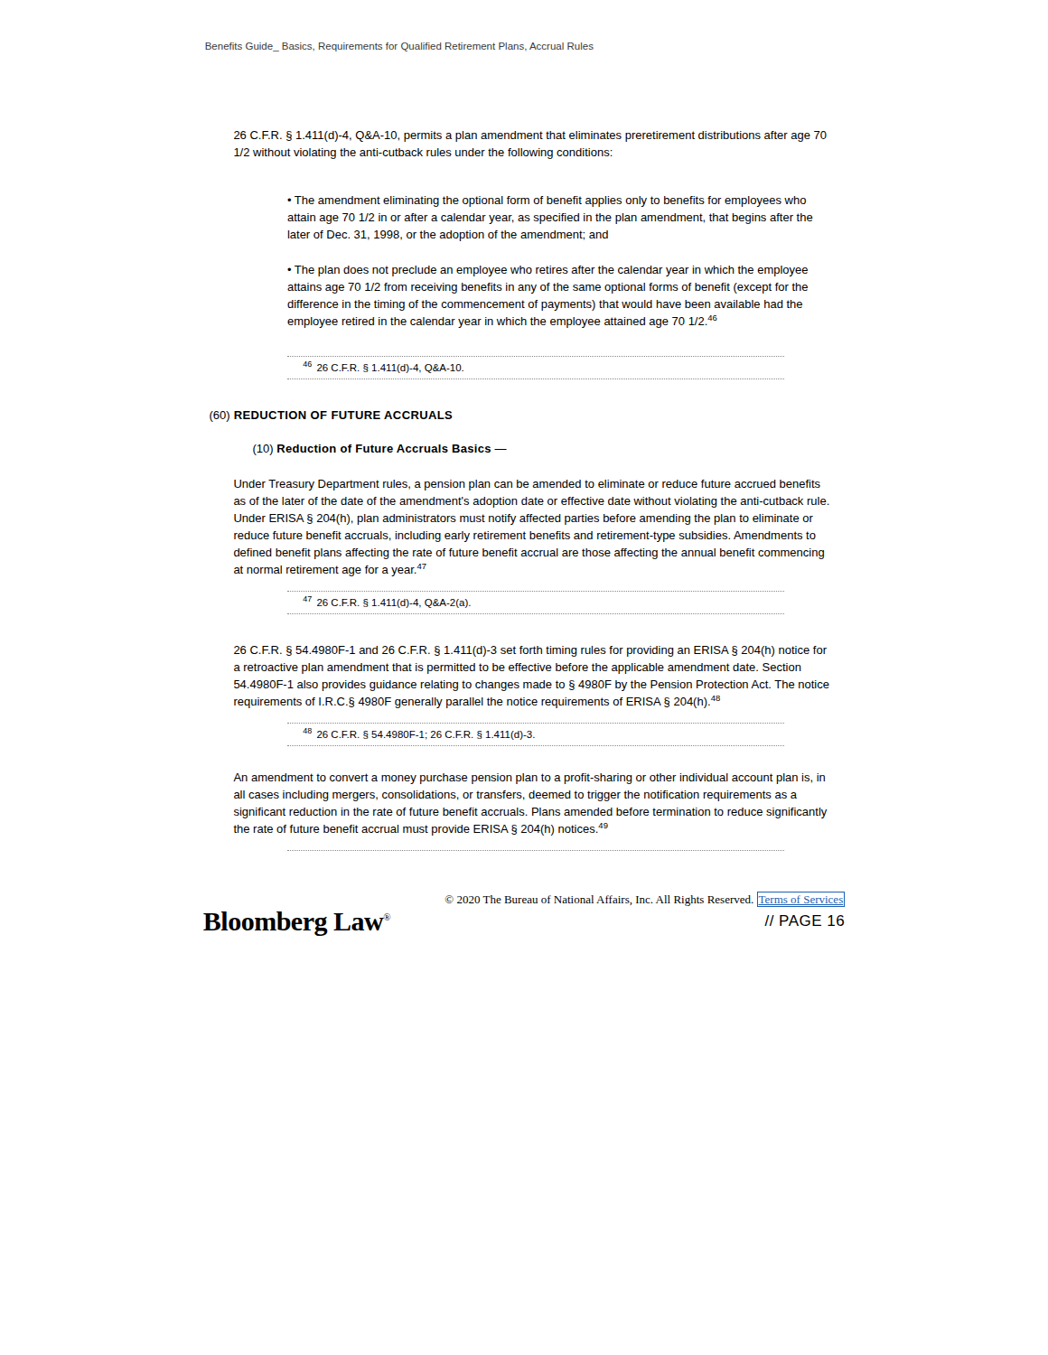Benefits Guide_ Basics, Requirements for Qualified Retirement Plans, Accrual Rules
26 C.F.R. § 1.411(d)-4, Q&A-10, permits a plan amendment that eliminates preretirement distributions after age 70 1/2 without violating the anti-cutback rules under the following conditions:
• The amendment eliminating the optional form of benefit applies only to benefits for employees who attain age 70 1/2 in or after a calendar year, as specified in the plan amendment, that begins after the later of Dec. 31, 1998, or the adoption of the amendment; and
• The plan does not preclude an employee who retires after the calendar year in which the employee attains age 70 1/2 from receiving benefits in any of the same optional forms of benefit (except for the difference in the timing of the commencement of payments) that would have been available had the employee retired in the calendar year in which the employee attained age 70 1/2.46
46 26 C.F.R. § 1.411(d)-4, Q&A-10.
(60) REDUCTION OF FUTURE ACCRUALS
(10) Reduction of Future Accruals Basics —
Under Treasury Department rules, a pension plan can be amended to eliminate or reduce future accrued benefits as of the later of the date of the amendment's adoption date or effective date without violating the anti-cutback rule. Under ERISA § 204(h), plan administrators must notify affected parties before amending the plan to eliminate or reduce future benefit accruals, including early retirement benefits and retirement-type subsidies. Amendments to defined benefit plans affecting the rate of future benefit accrual are those affecting the annual benefit commencing at normal retirement age for a year.47
47 26 C.F.R. § 1.411(d)-4, Q&A-2(a).
26 C.F.R. § 54.4980F-1 and 26 C.F.R. § 1.411(d)-3 set forth timing rules for providing an ERISA § 204(h) notice for a retroactive plan amendment that is permitted to be effective before the applicable amendment date. Section 54.4980F-1 also provides guidance relating to changes made to § 4980F by the Pension Protection Act. The notice requirements of I.R.C.§ 4980F generally parallel the notice requirements of ERISA § 204(h).48
48 26 C.F.R. § 54.4980F-1; 26 C.F.R. § 1.411(d)-3.
An amendment to convert a money purchase pension plan to a profit-sharing or other individual account plan is, in all cases including mergers, consolidations, or transfers, deemed to trigger the notification requirements as a significant reduction in the rate of future benefit accruals. Plans amended before termination to reduce significantly the rate of future benefit accrual must provide ERISA § 204(h) notices.49
Bloomberg Law®
© 2020 The Bureau of National Affairs, Inc. All Rights Reserved. Terms of Services
// PAGE 16